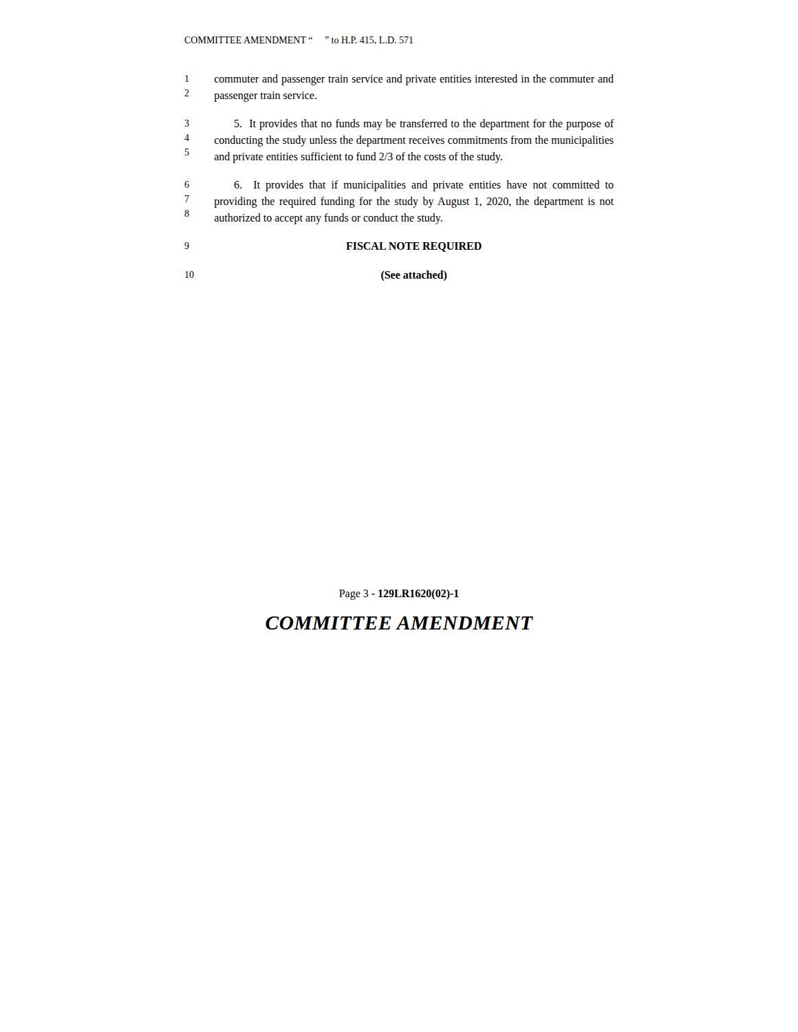COMMITTEE AMENDMENT “ ” to H.P. 415, L.D. 571
1
2
commuter and passenger train service and private entities interested in the commuter and passenger train service.
3
4
5
5. It provides that no funds may be transferred to the department for the purpose of conducting the study unless the department receives commitments from the municipalities and private entities sufficient to fund 2/3 of the costs of the study.
6
7
8
6. It provides that if municipalities and private entities have not committed to providing the required funding for the study by August 1, 2020, the department is not authorized to accept any funds or conduct the study.
9
FISCAL NOTE REQUIRED
10
(See attached)
Page 3 - 129LR1620(02)-1
COMMITTEE AMENDMENT